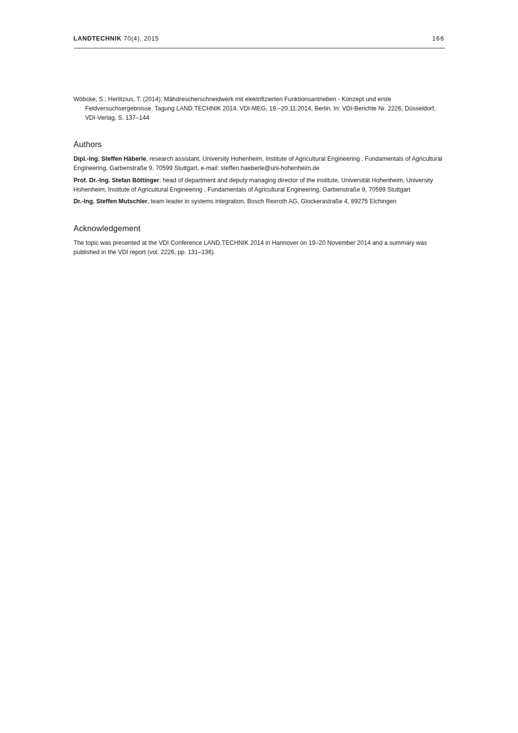LANDTECHNIK 70(4), 2015
166
Wöbcke, S.; Herlitzius, T. (2014): Mähdrescherschneidwerk mit elektrifizierten Funktionsantrieben - Konzept und erste Feldversuchsergebnisse. Tagung LAND.TECHNIK 2014, VDI-MEG, 19.–20.11.2014, Berlin, In: VDI-Berichte Nr. 2226, Düsseldorf, VDI-Verlag, S. 137–144
Authors
Dipl.-Ing. Steffen Häberle, research assistant, University Hohenheim, Institute of Agricultural Engineering , Fundamentals of Agricultural Engineering, Garbenstraße 9, 70599 Stuttgart, e-mail: steffen.haeberle@uni-hohenheim.de
Prof. Dr.-Ing. Stefan Böttinger, head of department and deputy managing director of the institute, Universität Hohenheim, University Hohenheim, Institute of Agricultural Engineering , Fundamentals of Agricultural Engineering, Garbenstraße 9, 70599 Stuttgart
Dr.-Ing. Steffen Mutschler, team leader in systems integration, Bosch Rexroth AG, Glockerastraße 4, 89275 Elchingen
Acknowledgement
The topic was presented at the VDI Conference LAND.TECHNIK 2014 in Hannover on 19–20 November 2014 and a summary was published in the VDI report (vol. 2226, pp. 131–136).